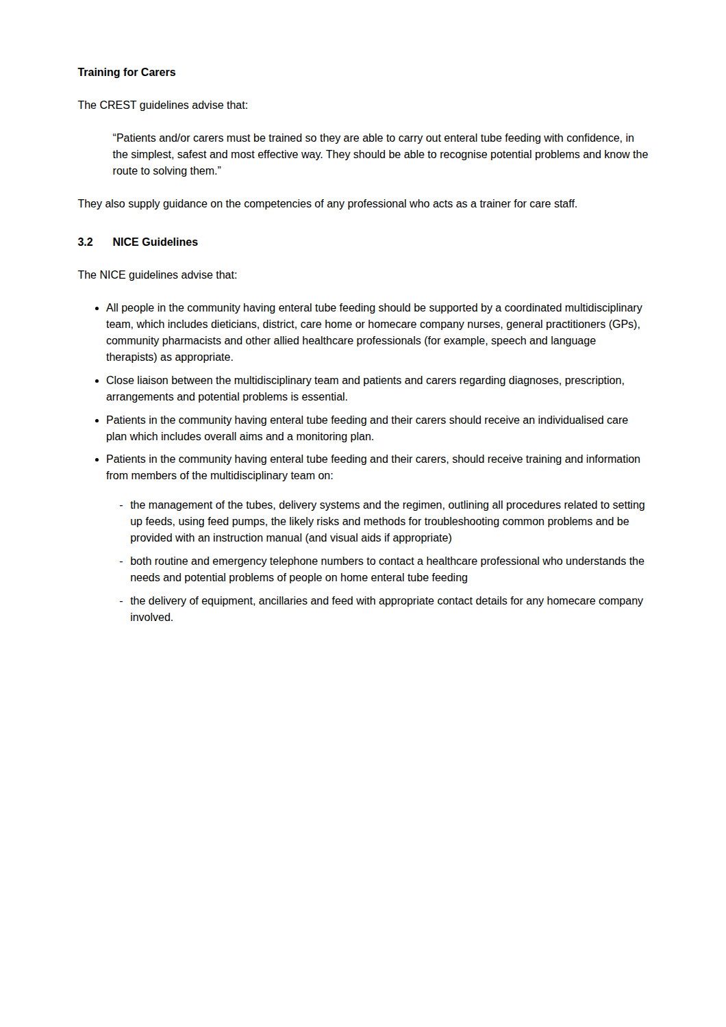Training for Carers
The CREST guidelines advise that:
“Patients and/or carers must be trained so they are able to carry out enteral tube feeding with confidence, in the simplest, safest and most effective way. They should be able to recognise potential problems and know the route to solving them.”
They also supply guidance on the competencies of any professional who acts as a trainer for care staff.
3.2 NICE Guidelines
The NICE guidelines advise that:
All people in the community having enteral tube feeding should be supported by a coordinated multidisciplinary team, which includes dieticians, district, care home or homecare company nurses, general practitioners (GPs), community pharmacists and other allied healthcare professionals (for example, speech and language therapists) as appropriate.
Close liaison between the multidisciplinary team and patients and carers regarding diagnoses, prescription, arrangements and potential problems is essential.
Patients in the community having enteral tube feeding and their carers should receive an individualised care plan which includes overall aims and a monitoring plan.
Patients in the community having enteral tube feeding and their carers, should receive training and information from members of the multidisciplinary team on:
the management of the tubes, delivery systems and the regimen, outlining all procedures related to setting up feeds, using feed pumps, the likely risks and methods for troubleshooting common problems and be provided with an instruction manual (and visual aids if appropriate)
both routine and emergency telephone numbers to contact a healthcare professional who understands the needs and potential problems of people on home enteral tube feeding
the delivery of equipment, ancillaries and feed with appropriate contact details for any homecare company involved.